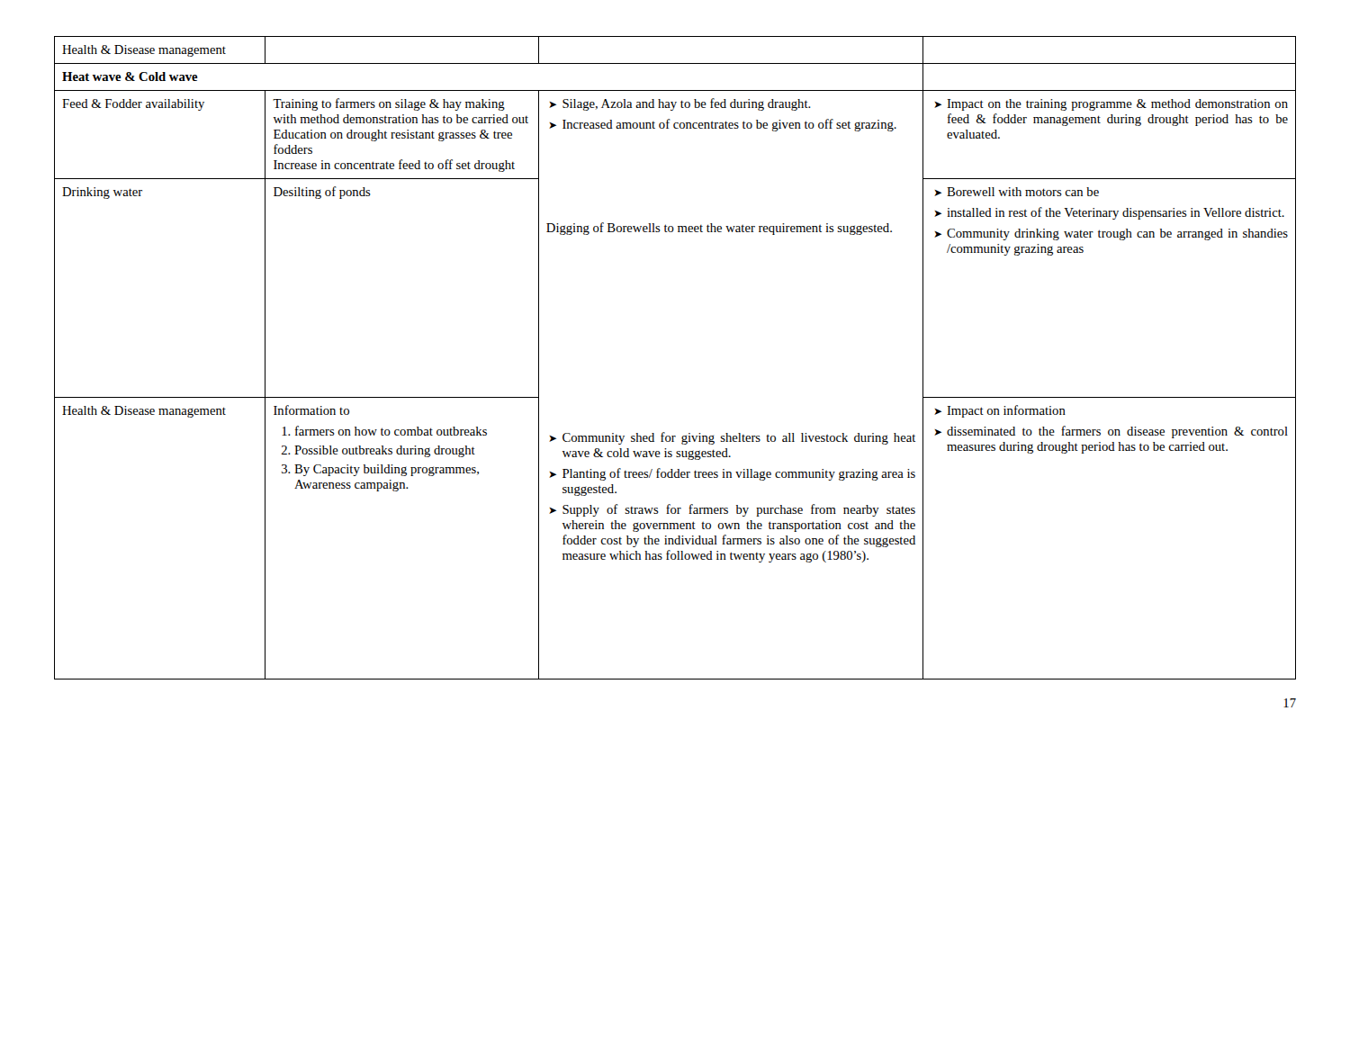| Health & Disease management | | | |
| Heat wave & Cold wave | |
| Feed & Fodder availability | Training to farmers on silage & hay making with method demonstration has to be carried out Education on drought resistant grasses & tree fodders Increase in concentrate feed to off set drought | Silage, Azola and hay to be fed during draught. Increased amount of concentrates to be given to off set grazing. | Impact on the training programme & method demonstration on feed & fodder management during drought period has to be evaluated. |
| Drinking water | Desilting of ponds | Digging of Borewells to meet the water requirement is suggested. | Borewell with motors can be installed in rest of the Veterinary dispensaries in Vellore district. Community drinking water trough can be arranged in shandies /community grazing areas |
| Health & Disease management | Information to farmers on how to combat outbreaks Possible outbreaks during drought By Capacity building programmes, Awareness campaign. | Community shed for giving shelters to all livestock during heat wave & cold wave is suggested. Planting of trees/ fodder trees in village community grazing area is suggested. Supply of straws for farmers by purchase from nearby states wherein the government to own the transportation cost and the fodder cost by the individual farmers is also one of the suggested measure which has followed in twenty years ago (1980’s). | Impact on information disseminated to the farmers on disease prevention & control measures during drought period has to be carried out. |
17